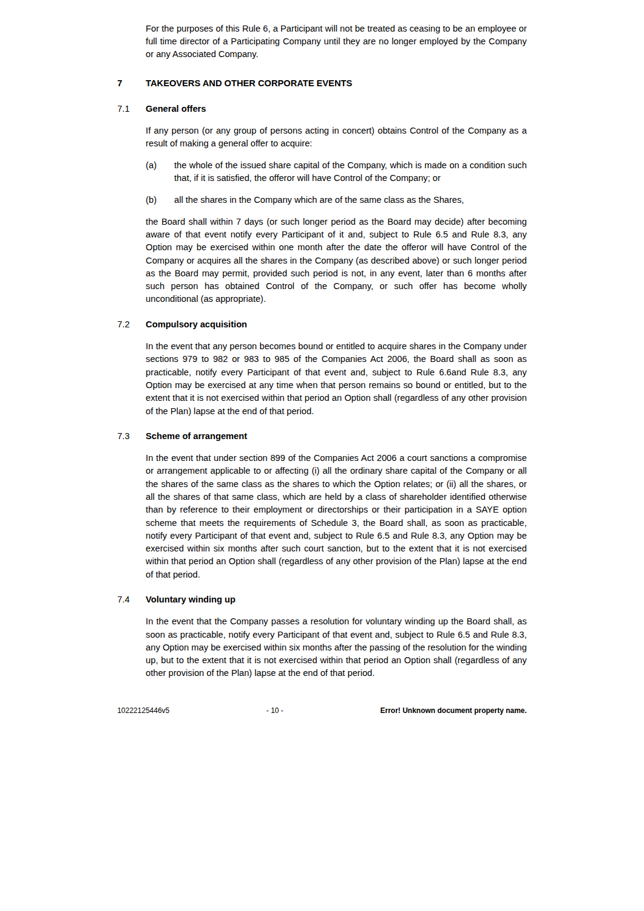For the purposes of this Rule 6, a Participant will not be treated as ceasing to be an employee or full time director of a Participating Company until they are no longer employed by the Company or any Associated Company.
7 TAKEOVERS AND OTHER CORPORATE EVENTS
7.1 General offers
If any person (or any group of persons acting in concert) obtains Control of the Company as a result of making a general offer to acquire:
(a) the whole of the issued share capital of the Company, which is made on a condition such that, if it is satisfied, the offeror will have Control of the Company; or
(b) all the shares in the Company which are of the same class as the Shares,
the Board shall within 7 days (or such longer period as the Board may decide) after becoming aware of that event notify every Participant of it and, subject to Rule 6.5 and Rule 8.3, any Option may be exercised within one month after the date the offeror will have Control of the Company or acquires all the shares in the Company (as described above) or such longer period as the Board may permit, provided such period is not, in any event, later than 6 months after such person has obtained Control of the Company, or such offer has become wholly unconditional (as appropriate).
7.2 Compulsory acquisition
In the event that any person becomes bound or entitled to acquire shares in the Company under sections 979 to 982 or 983 to 985 of the Companies Act 2006, the Board shall as soon as practicable, notify every Participant of that event and, subject to Rule 6.6and Rule 8.3, any Option may be exercised at any time when that person remains so bound or entitled, but to the extent that it is not exercised within that period an Option shall (regardless of any other provision of the Plan) lapse at the end of that period.
7.3 Scheme of arrangement
In the event that under section 899 of the Companies Act 2006 a court sanctions a compromise or arrangement applicable to or affecting (i) all the ordinary share capital of the Company or all the shares of the same class as the shares to which the Option relates; or (ii) all the shares, or all the shares of that same class, which are held by a class of shareholder identified otherwise than by reference to their employment or directorships or their participation in a SAYE option scheme that meets the requirements of Schedule 3, the Board shall, as soon as practicable, notify every Participant of that event and, subject to Rule 6.5 and Rule 8.3, any Option may be exercised within six months after such court sanction, but to the extent that it is not exercised within that period an Option shall (regardless of any other provision of the Plan) lapse at the end of that period.
7.4 Voluntary winding up
In the event that the Company passes a resolution for voluntary winding up the Board shall, as soon as practicable, notify every Participant of that event and, subject to Rule 6.5 and Rule 8.3, any Option may be exercised within six months after the passing of the resolution for the winding up, but to the extent that it is not exercised within that period an Option shall (regardless of any other provision of the Plan) lapse at the end of that period.
10222125446v5
- 10 -
Error! Unknown document property name.